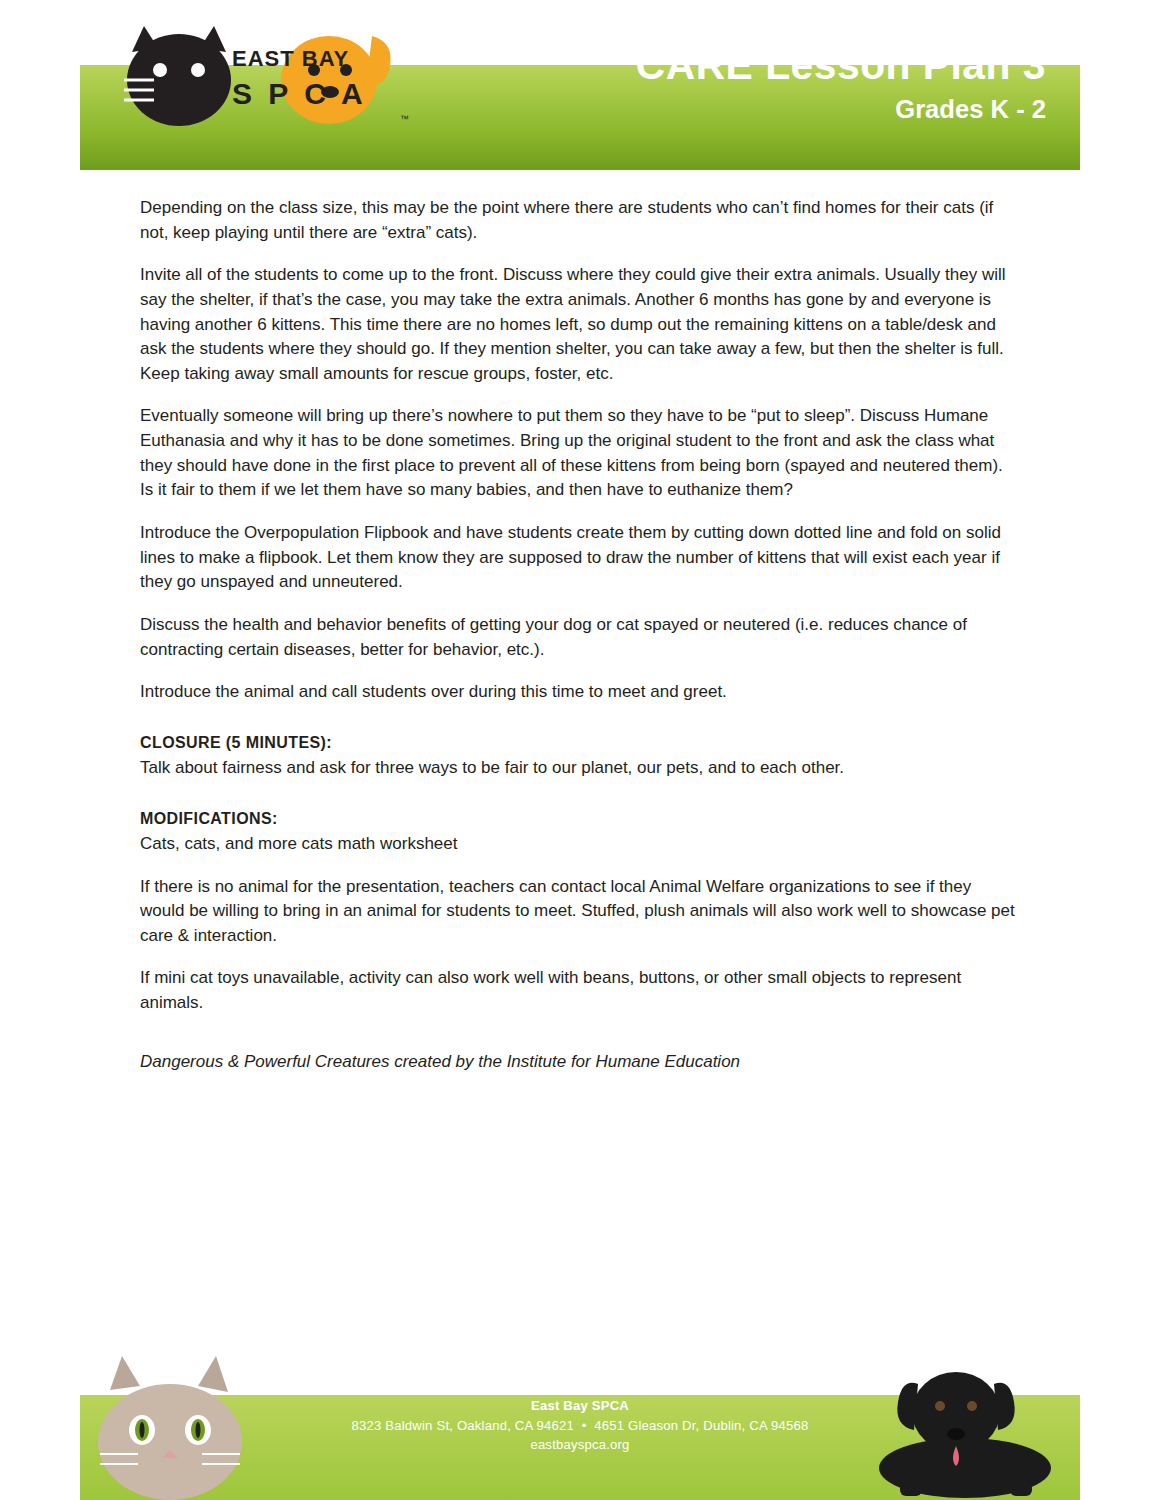EAST BAY S P C A ™
CARE Lesson Plan 3
Grades K - 2
Depending on the class size, this may be the point where there are students who can’t find homes for their cats (if not, keep playing until there are “extra” cats).
Invite all of the students to come up to the front. Discuss where they could give their extra animals. Usually they will say the shelter, if that’s the case, you may take the extra animals. Another 6 months has gone by and everyone is having another 6 kittens. This time there are no homes left, so dump out the remaining kittens on a table/desk and ask the students where they should go. If they mention shelter, you can take away a few, but then the shelter is full. Keep taking away small amounts for rescue groups, foster, etc.
Eventually someone will bring up there’s nowhere to put them so they have to be “put to sleep”. Discuss Humane Euthanasia and why it has to be done sometimes. Bring up the original student to the front and ask the class what they should have done in the first place to prevent all of these kittens from being born (spayed and neutered them). Is it fair to them if we let them have so many babies, and then have to euthanize them?
Introduce the Overpopulation Flipbook and have students create them by cutting down dotted line and fold on solid lines to make a flipbook. Let them know they are supposed to draw the number of kittens that will exist each year if they go unspayed and unneutered.
Discuss the health and behavior benefits of getting your dog or cat spayed or neutered (i.e. reduces chance of contracting certain diseases, better for behavior, etc.).
Introduce the animal and call students over during this time to meet and greet.
Closure (5 minutes):
Talk about fairness and ask for three ways to be fair to our planet, our pets, and to each other.
Modifications:
Cats, cats, and more cats math worksheet
If there is no animal for the presentation, teachers can contact local Animal Welfare organizations to see if they would be willing to bring in an animal for students to meet. Stuffed, plush animals will also work well to showcase pet care & interaction.
If mini cat toys unavailable, activity can also work well with beans, buttons, or other small objects to represent animals.
Dangerous & Powerful Creatures created by the Institute for Humane Education
East Bay SPCA
8323 Baldwin St, Oakland, CA 94621 • 4651 Gleason Dr, Dublin, CA 94568
eastbayspca.org